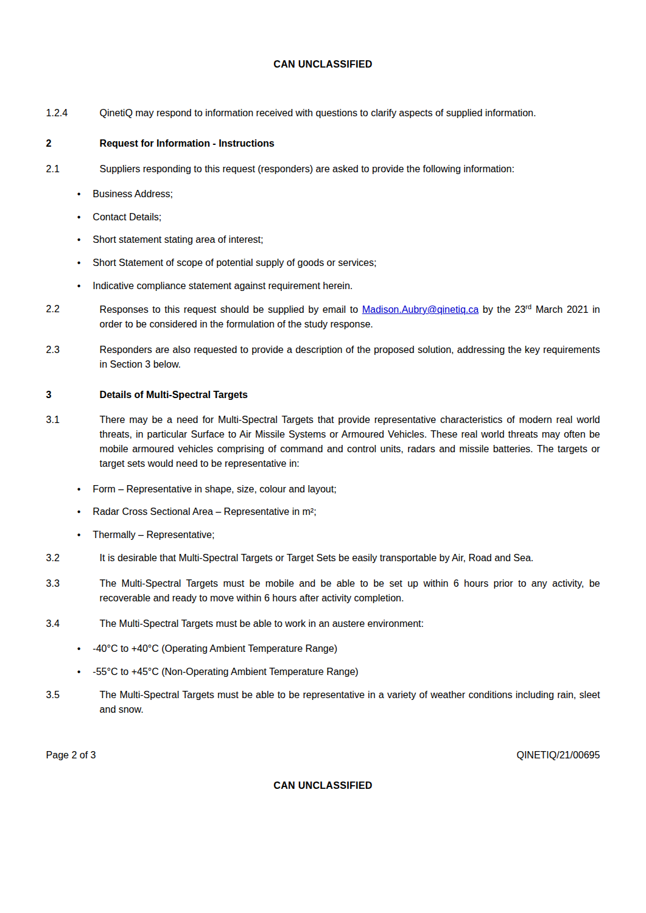CAN UNCLASSIFIED
1.2.4
QinetiQ may respond to information received with questions to clarify aspects of supplied information.
2
Request for Information - Instructions
2.1
Suppliers responding to this request (responders) are asked to provide the following information:
Business Address;
Contact Details;
Short statement stating area of interest;
Short Statement of scope of potential supply of goods or services;
Indicative compliance statement against requirement herein.
2.2
Responses to this request should be supplied by email to Madison.Aubry@qinetiq.ca by the 23rd March 2021 in order to be considered in the formulation of the study response.
2.3
Responders are also requested to provide a description of the proposed solution, addressing the key requirements in Section 3 below.
3
Details of Multi-Spectral Targets
3.1
There may be a need for Multi-Spectral Targets that provide representative characteristics of modern real world threats, in particular Surface to Air Missile Systems or Armoured Vehicles. These real world threats may often be mobile armoured vehicles comprising of command and control units, radars and missile batteries. The targets or target sets would need to be representative in:
Form – Representative in shape, size, colour and layout;
Radar Cross Sectional Area – Representative in m²;
Thermally – Representative;
3.2
It is desirable that Multi-Spectral Targets or Target Sets be easily transportable by Air, Road and Sea.
3.3
The Multi-Spectral Targets must be mobile and be able to be set up within 6 hours prior to any activity, be recoverable and ready to move within 6 hours after activity completion.
3.4
The Multi-Spectral Targets must be able to work in an austere environment:
-40°C to +40°C (Operating Ambient Temperature Range)
-55°C to +45°C (Non-Operating Ambient Temperature Range)
3.5
The Multi-Spectral Targets must be able to be representative in a variety of weather conditions including rain, sleet and snow.
Page 2 of 3
QINETIQ/21/00695
CAN UNCLASSIFIED